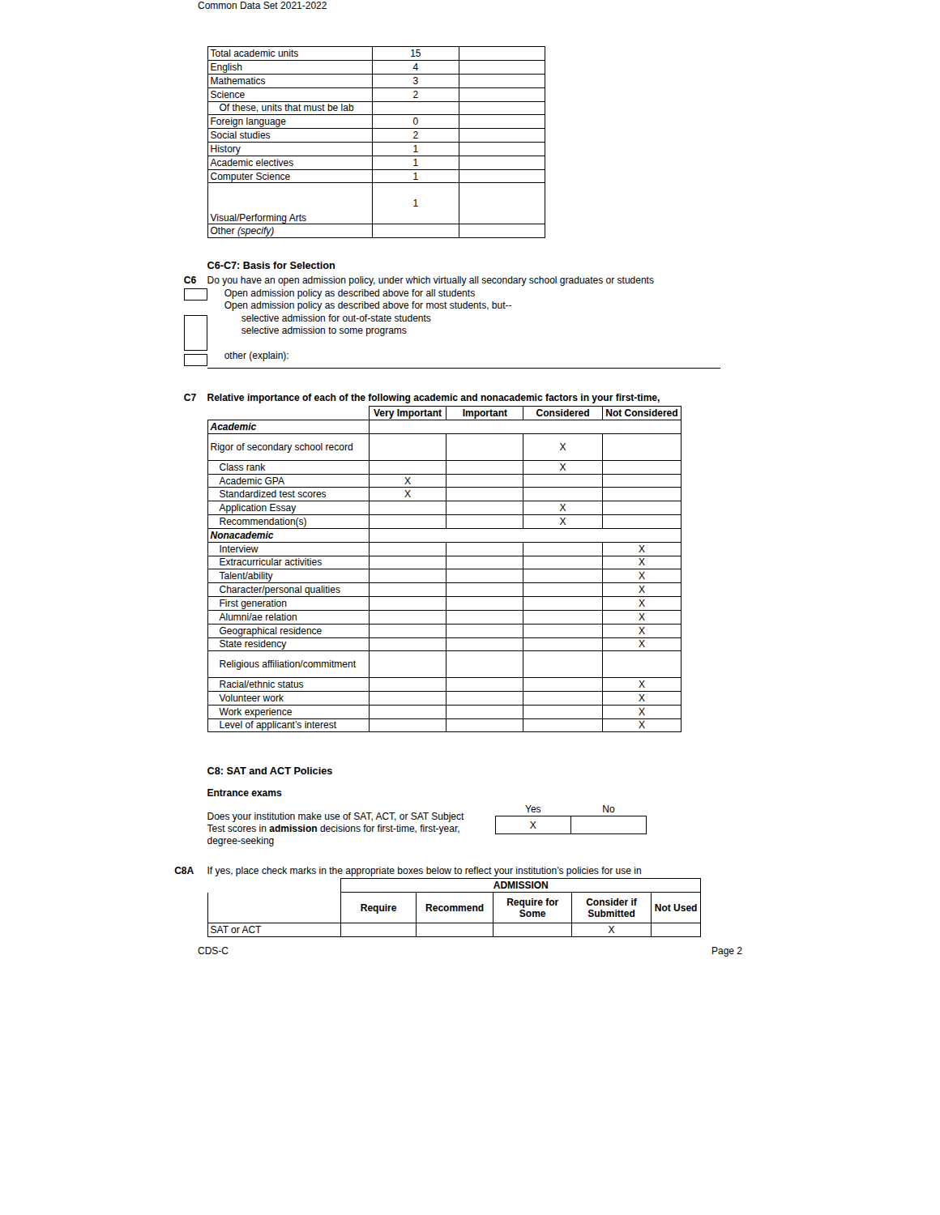Common Data Set 2021-2022
| Total academic units | 15 | |
| English | 4 | |
| Mathematics | 3 | |
| Science | 2 | |
| Of these, units that must be lab | | |
| Foreign language | 0 | |
| Social studies | 2 | |
| History | 1 | |
| Academic electives | 1 | |
| Computer Science | 1 | |
| Visual/Performing Arts | 1 | |
| Other (specify) | | |
C6-C7: Basis for Selection
C6
Do you have an open admission policy, under which virtually all secondary school graduates or students
Open admission policy as described above for all students Open admission policy as described above for most students, but-- selective admission for out-of-state students selective admission to some programs
other (explain):
C7
Relative importance of each of the following academic and nonacademic factors in your first-time,
| | Very Important | Important | Considered | Not Considered |
| --- | --- | --- | --- | --- |
| Academic | | | | |
| Rigor of secondary school record | | | X | |
| Class rank | | | X | |
| Academic GPA | X | | | |
| Standardized test scores | X | | | |
| Application Essay | | | X | |
| Recommendation(s) | | | X | |
| Nonacademic | | | | |
| Interview | | | | X |
| Extracurricular activities | | | | X |
| Talent/ability | | | | X |
| Character/personal qualities | | | | X |
| First generation | | | | X |
| Alumni/ae relation | | | | X |
| Geographical residence | | | | X |
| State residency | | | | X |
| Religious affiliation/commitment | | | | |
| Racial/ethnic status | | | | X |
| Volunteer work | | | | X |
| Work experience | | | | X |
| Level of applicant’s interest | | | | X |
C8: SAT and ACT Policies
Entrance exams
Does your institution make use of SAT, ACT, or SAT Subject Test scores in admission decisions for first-time, first-year, degree-seeking
| Yes | No |
| X | |
C8A
If yes, place check marks in the appropriate boxes below to reflect your institution’s policies for use in
| | ADMISSION |
| | Require | Recommend | Require for Some | Consider if Submitted | Not Used |
| SAT or ACT | | | | X | |
CDS-C Page 2